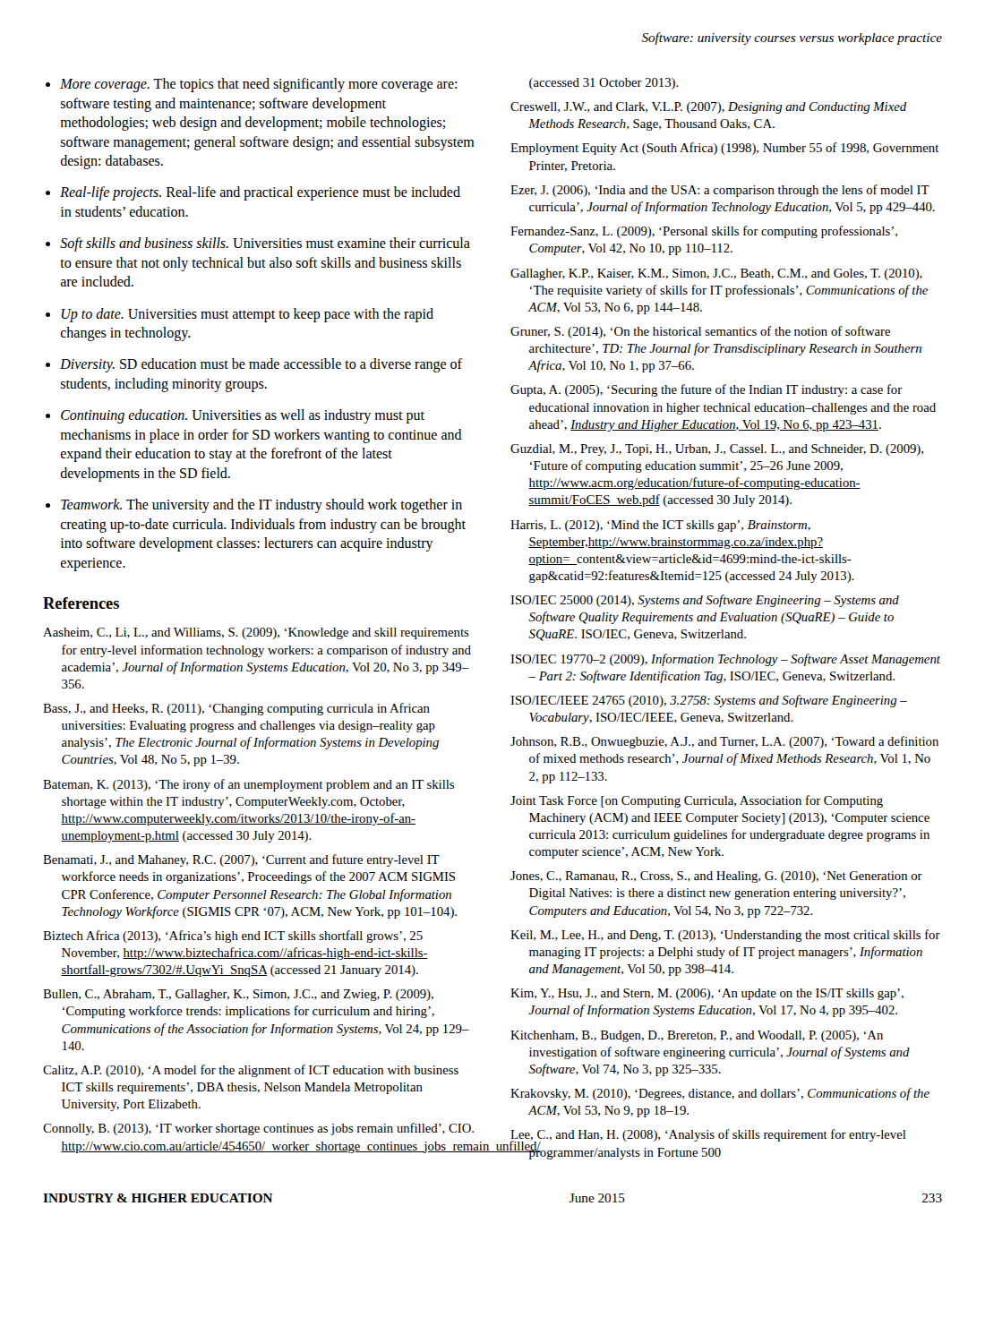Software: university courses versus workplace practice
More coverage. The topics that need significantly more coverage are: software testing and maintenance; software development methodologies; web design and development; mobile technologies; software management; general software design; and essential subsystem design: databases.
Real-life projects. Real-life and practical experience must be included in students’ education.
Soft skills and business skills. Universities must examine their curricula to ensure that not only technical but also soft skills and business skills are included.
Up to date. Universities must attempt to keep pace with the rapid changes in technology.
Diversity. SD education must be made accessible to a diverse range of students, including minority groups.
Continuing education. Universities as well as industry must put mechanisms in place in order for SD workers wanting to continue and expand their education to stay at the forefront of the latest developments in the SD field.
Teamwork. The university and the IT industry should work together in creating up-to-date curricula. Individuals from industry can be brought into software development classes: lecturers can acquire industry experience.
References
Aasheim, C., Li, L., and Williams, S. (2009), ‘Knowledge and skill requirements for entry-level information technology workers: a comparison of industry and academia’, Journal of Information Systems Education, Vol 20, No 3, pp 349–356.
Bass, J., and Heeks, R. (2011), ‘Changing computing curricula in African universities: Evaluating progress and challenges via design–reality gap analysis’, The Electronic Journal of Information Systems in Developing Countries, Vol 48, No 5, pp 1–39.
Bateman, K. (2013), ‘The irony of an unemployment problem and an IT skills shortage within the IT industry’, ComputerWeekly.com, October, http://www.computerweekly.com/itworks/2013/10/the-irony-of-an-unemployment-p.html (accessed 30 July 2014).
Benamati, J., and Mahaney, R.C. (2007), ‘Current and future entry-level IT workforce needs in organizations’, Proceedings of the 2007 ACM SIGMIS CPR Conference, Computer Personnel Research: The Global Information Technology Workforce (SIGMIS CPR ‘07), ACM, New York, pp 101–104).
Biztech Africa (2013), ‘Africa’s high end ICT skills shortfall grows’, 25 November, http://www.biztechafrica.com//africas-high-end-ict-skills-shortfall-grows/7302/#.UqwYi_SnqSA (accessed 21 January 2014).
Bullen, C., Abraham, T., Gallagher, K., Simon, J.C., and Zwieg, P. (2009), ‘Computing workforce trends: implications for curriculum and hiring’, Communications of the Association for Information Systems, Vol 24, pp 129–140.
Calitz, A.P. (2010), ‘A model for the alignment of ICT education with business ICT skills requirements’, DBA thesis, Nelson Mandela Metropolitan University, Port Elizabeth.
Connolly, B. (2013), ‘IT worker shortage continues as jobs remain unfilled’, CIO. http://www.cio.com.au/article/454650/_worker_shortage_continues_jobs_remain_unfilled/ (accessed 31 October 2013).
Creswell, J.W., and Clark, V.L.P. (2007), Designing and Conducting Mixed Methods Research, Sage, Thousand Oaks, CA.
Employment Equity Act (South Africa) (1998), Number 55 of 1998, Government Printer, Pretoria.
Ezer, J. (2006), ‘India and the USA: a comparison through the lens of model IT curricula’, Journal of Information Technology Education, Vol 5, pp 429–440.
Fernandez-Sanz, L. (2009), ‘Personal skills for computing professionals’, Computer, Vol 42, No 10, pp 110–112.
Gallagher, K.P., Kaiser, K.M., Simon, J.C., Beath, C.M., and Goles, T. (2010), ‘The requisite variety of skills for IT professionals’, Communications of the ACM, Vol 53, No 6, pp 144–148.
Gruner, S. (2014), ‘On the historical semantics of the notion of software architecture’, TD: The Journal for Transdisciplinary Research in Southern Africa, Vol 10, No 1, pp 37–66.
Gupta, A. (2005), ‘Securing the future of the Indian IT industry: a case for educational innovation in higher technical education–challenges and the road ahead’, Industry and Higher Education, Vol 19, No 6, pp 423–431.
Guzdial, M., Prey, J., Topi, H., Urban, J., Cassel. L., and Schneider, D. (2009), ‘Future of computing education summit’, 25–26 June 2009, http://www.acm.org/education/future-of-computing-education-summit/FoCES_web.pdf (accessed 30 July 2014).
Harris, L. (2012), ‘Mind the ICT skills gap’, Brainstorm, September,http://www.brainstormmag.co.za/index.php?option=_content&view=article&id=4699:mind-the-ict-skills-gap&catid=92:features&Itemid=125 (accessed 24 July 2013).
ISO/IEC 25000 (2014), Systems and Software Engineering – Systems and Software Quality Requirements and Evaluation (SQuaRE) – Guide to SQuaRE. ISO/IEC, Geneva, Switzerland.
ISO/IEC 19770–2 (2009), Information Technology – Software Asset Management – Part 2: Software Identification Tag, ISO/IEC, Geneva, Switzerland.
ISO/IEC/IEEE 24765 (2010), 3.2758: Systems and Software Engineering – Vocabulary, ISO/IEC/IEEE, Geneva, Switzerland.
Johnson, R.B., Onwuegbuzie, A.J., and Turner, L.A. (2007), ‘Toward a definition of mixed methods research’, Journal of Mixed Methods Research, Vol 1, No 2, pp 112–133.
Joint Task Force [on Computing Curricula, Association for Computing Machinery (ACM) and IEEE Computer Society] (2013), ‘Computer science curricula 2013: curriculum guidelines for undergraduate degree programs in computer science’, ACM, New York.
Jones, C., Ramanau, R., Cross, S., and Healing, G. (2010), ‘Net Generation or Digital Natives: is there a distinct new generation entering university?’, Computers and Education, Vol 54, No 3, pp 722–732.
Keil, M., Lee, H., and Deng, T. (2013), ‘Understanding the most critical skills for managing IT projects: a Delphi study of IT project managers’, Information and Management, Vol 50, pp 398–414.
Kim, Y., Hsu, J., and Stern, M. (2006), ‘An update on the IS/IT skills gap’, Journal of Information Systems Education, Vol 17, No 4, pp 395–402.
Kitchenham, B., Budgen, D., Brereton, P., and Woodall, P. (2005), ‘An investigation of software engineering curricula’, Journal of Systems and Software, Vol 74, No 3, pp 325–335.
Krakovsky, M. (2010), ‘Degrees, distance, and dollars’, Communications of the ACM, Vol 53, No 9, pp 18–19.
Lee, C., and Han, H. (2008), ‘Analysis of skills requirement for entry-level programmer/analysts in Fortune 500
INDUSTRY & HIGHER EDUCATION June 2015 233